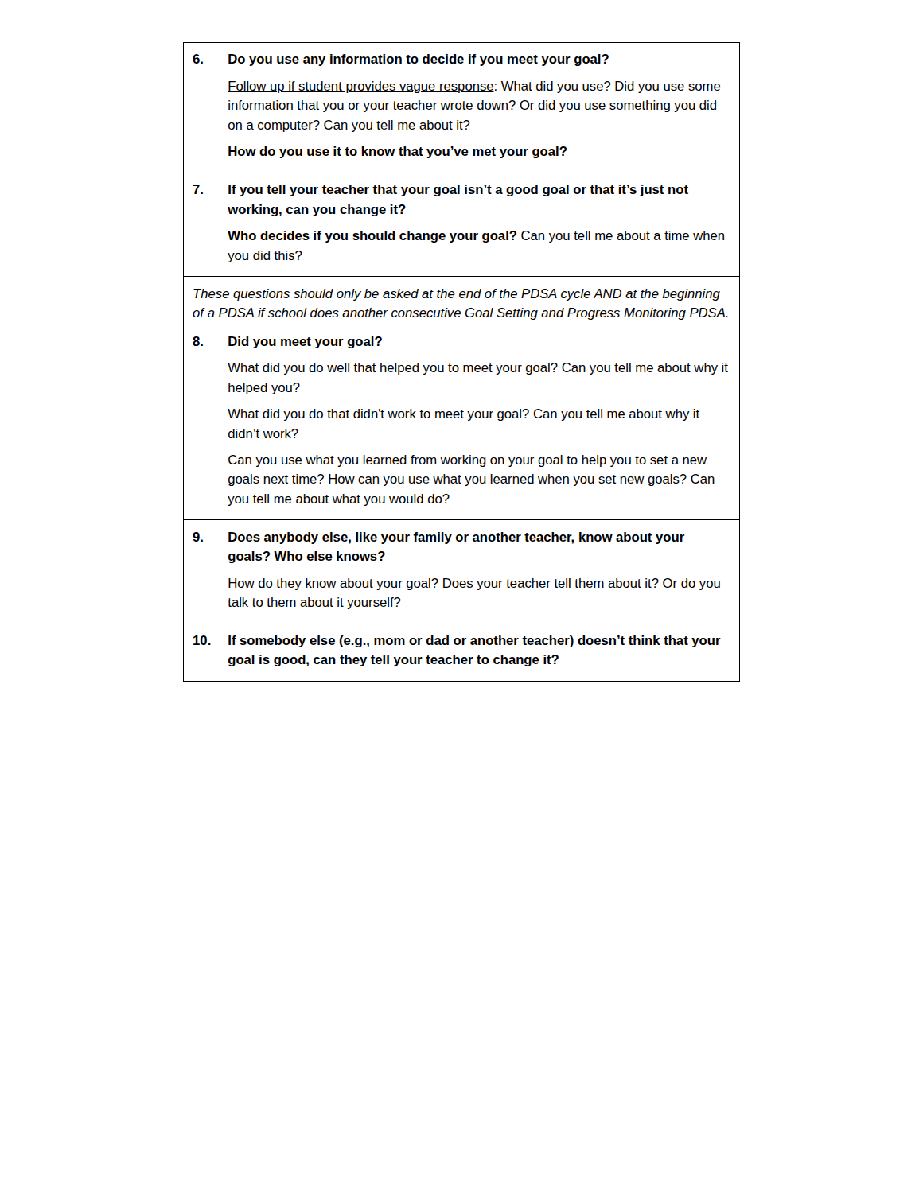| 6. Do you use any information to decide if you meet your goal? Follow up if student provides vague response : What did you use? Did you use some information that you or your teacher wrote down? Or did you use something you did on a computer? Can you tell me about it? How do you use it to know that you’ve met your goal? |
| 7. If you tell your teacher that your goal isn’t a good goal or that it’s just not working, can you change it? Who decides if you should change your goal? Can you tell me about a time when you did this? |
| These questions should only be asked at the end of the PDSA cycle AND at the beginning of a PDSA if school does another consecutive Goal Setting and Progress Monitoring PDSA. 8. Did you meet your goal? What did you do well that helped you to meet your goal? Can you tell me about why it helped you? What did you do that didn't work to meet your goal? Can you tell me about why it didn’t work? Can you use what you learned from working on your goal to help you to set a new goals next time? How can you use what you learned when you set new goals? Can you tell me about what you would do? |
| 9. Does anybody else, like your family or another teacher, know about your goals? Who else knows? How do they know about your goal? Does your teacher tell them about it? Or do you talk to them about it yourself? |
| 10. If somebody else (e.g., mom or dad or another teacher) doesn’t think that your goal is good, can they tell your teacher to change it? |